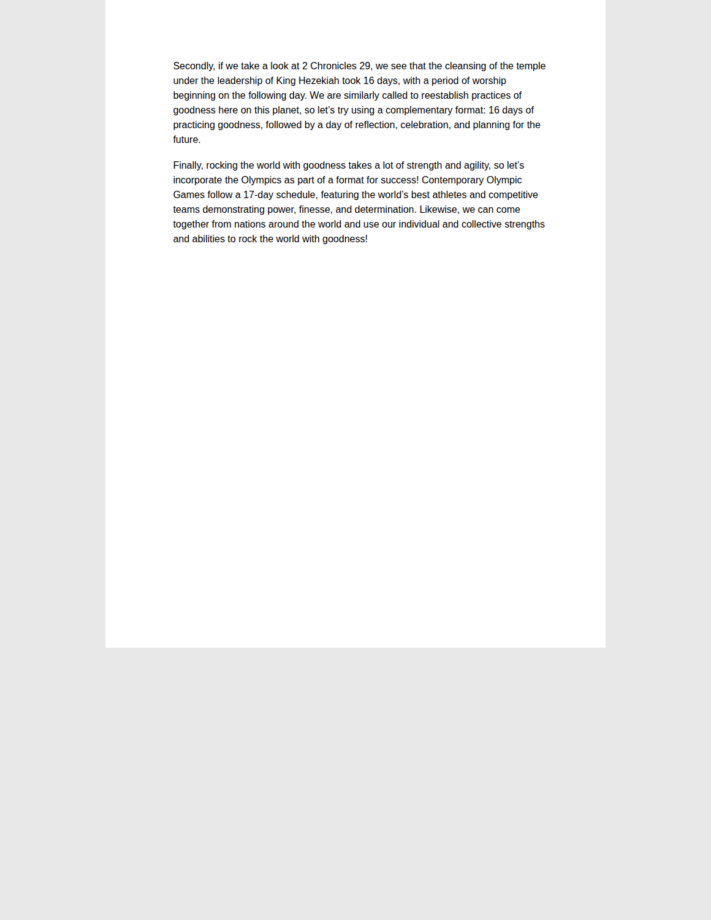Secondly, if we take a look at 2 Chronicles 29, we see that the cleansing of the temple under the leadership of King Hezekiah took 16 days, with a period of worship beginning on the following day. We are similarly called to reestablish practices of goodness here on this planet, so let’s try using a complementary format: 16 days of practicing goodness, followed by a day of reflection, celebration, and planning for the future.
Finally, rocking the world with goodness takes a lot of strength and agility, so let’s incorporate the Olympics as part of a format for success! Contemporary Olympic Games follow a 17-day schedule, featuring the world’s best athletes and competitive teams demonstrating power, finesse, and determination. Likewise, we can come together from nations around the world and use our individual and collective strengths and abilities to rock the world with goodness!